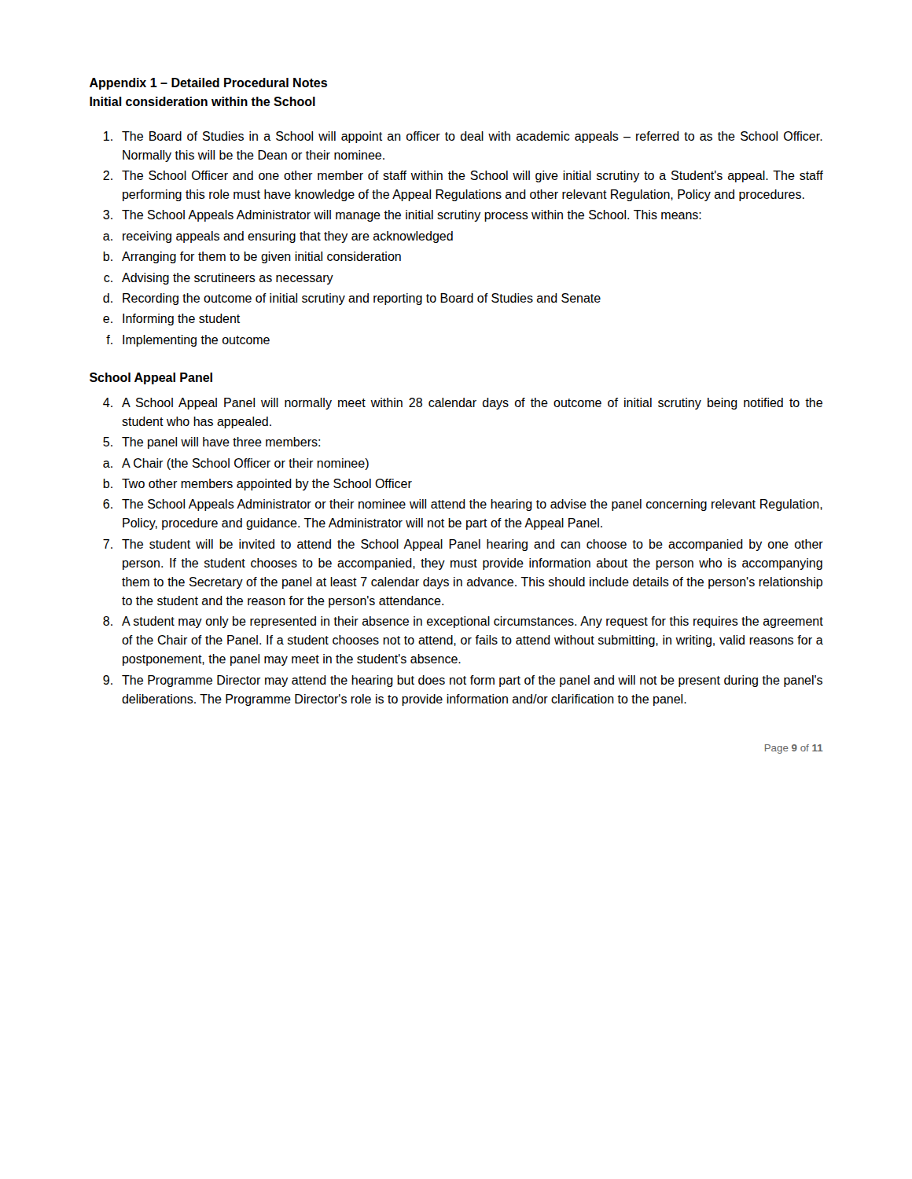Appendix 1 – Detailed Procedural Notes
Initial consideration within the School
The Board of Studies in a School will appoint an officer to deal with academic appeals – referred to as the School Officer. Normally this will be the Dean or their nominee.
The School Officer and one other member of staff within the School will give initial scrutiny to a Student's appeal. The staff performing this role must have knowledge of the Appeal Regulations and other relevant Regulation, Policy and procedures.
The School Appeals Administrator will manage the initial scrutiny process within the School. This means:
receiving appeals and ensuring that they are acknowledged
Arranging for them to be given initial consideration
Advising the scrutineers as necessary
Recording the outcome of initial scrutiny and reporting to Board of Studies and Senate
Informing the student
Implementing the outcome
School Appeal Panel
A School Appeal Panel will normally meet within 28 calendar days of the outcome of initial scrutiny being notified to the student who has appealed.
The panel will have three members:
A Chair (the School Officer or their nominee)
Two other members appointed by the School Officer
The School Appeals Administrator or their nominee will attend the hearing to advise the panel concerning relevant Regulation, Policy, procedure and guidance. The Administrator will not be part of the Appeal Panel.
The student will be invited to attend the School Appeal Panel hearing and can choose to be accompanied by one other person. If the student chooses to be accompanied, they must provide information about the person who is accompanying them to the Secretary of the panel at least 7 calendar days in advance. This should include details of the person's relationship to the student and the reason for the person's attendance.
A student may only be represented in their absence in exceptional circumstances. Any request for this requires the agreement of the Chair of the Panel. If a student chooses not to attend, or fails to attend without submitting, in writing, valid reasons for a postponement, the panel may meet in the student's absence.
The Programme Director may attend the hearing but does not form part of the panel and will not be present during the panel's deliberations. The Programme Director's role is to provide information and/or clarification to the panel.
Page 9 of 11